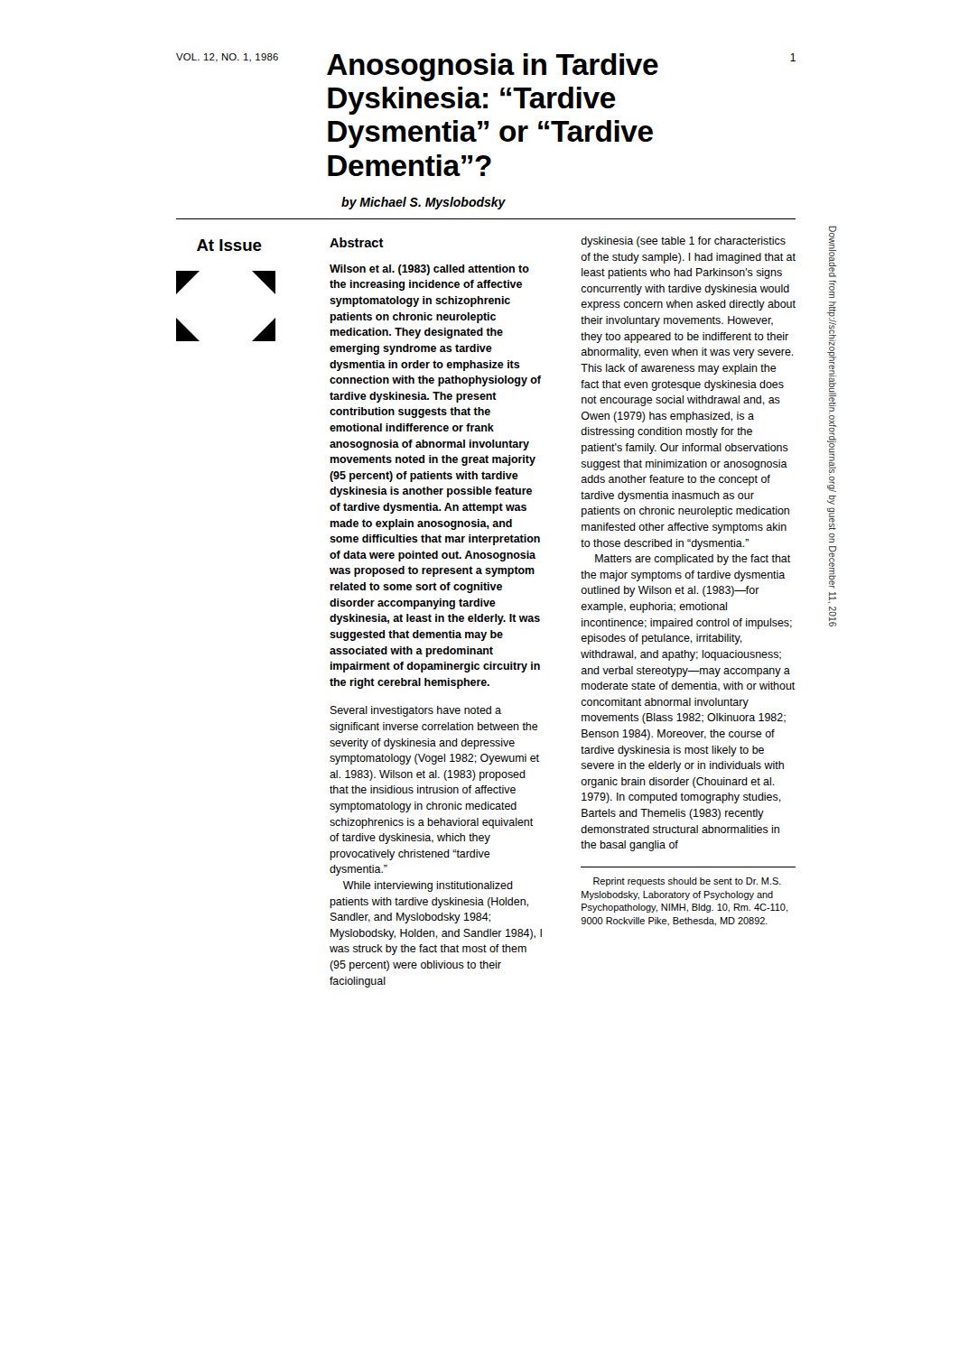VOL. 12, NO. 1, 1986
Anosognosia in Tardive
Dyskinesia: “Tardive
Dysmentia” or “Tardive
Dementia”?
by Michael S. Myslobodsky
1
At Issue
Abstract
Wilson et al. (1983) called attention to the increasing incidence of affective symptomatology in schizophrenic patients on chronic neuroleptic medication. They designated the emerging syndrome as tardive dysmentia in order to emphasize its connection with the pathophysiology of tardive dyskinesia. The present contribution suggests that the emotional indifference or frank anosognosia of abnormal involuntary movements noted in the great majority (95 percent) of patients with tardive dyskinesia is another possible feature of tardive dysmentia. An attempt was made to explain anosognosia, and some difficulties that mar interpretation of data were pointed out. Anosognosia was proposed to represent a symptom related to some sort of cognitive disorder accompanying tardive dyskinesia, at least in the elderly. It was suggested that dementia may be associated with a predominant impairment of dopaminergic circuitry in the right cerebral hemisphere.
Several investigators have noted a significant inverse correlation between the severity of dyskinesia and depressive symptomatology (Vogel 1982; Oyewumi et al. 1983). Wilson et al. (1983) proposed that the insidious intrusion of affective symptomatology in chronic medicated schizophrenics is a behavioral equivalent of tardive dyskinesia, which they provocatively christened “tardive dysmentia.”
While interviewing institutionalized patients with tardive dyskinesia (Holden, Sandler, and Myslobodsky 1984; Myslobodsky, Holden, and Sandler 1984), I was struck by the fact that most of them (95 percent) were oblivious to their faciolingual
dyskinesia (see table 1 for characteristics of the study sample). I had imagined that at least patients who had Parkinson's signs concurrently with tardive dyskinesia would express concern when asked directly about their involuntary movements. However, they too appeared to be indifferent to their abnormality, even when it was very severe. This lack of awareness may explain the fact that even grotesque dyskinesia does not encourage social withdrawal and, as Owen (1979) has emphasized, is a distressing condition mostly for the patient's family. Our informal observations suggest that minimization or anosognosia adds another feature to the concept of tardive dysmentia inasmuch as our patients on chronic neuroleptic medication manifested other affective symptoms akin to those described in “dysmentia.”
Matters are complicated by the fact that the major symptoms of tardive dysmentia outlined by Wilson et al. (1983)—for example, euphoria; emotional incontinence; impaired control of impulses; episodes of petulance, irritability, withdrawal, and apathy; loquaciousness; and verbal stereotypy—may accompany a moderate state of dementia, with or without concomitant abnormal involuntary movements (Blass 1982; Olkinuora 1982; Benson 1984). Moreover, the course of tardive dyskinesia is most likely to be severe in the elderly or in individuals with organic brain disorder (Chouinard et al. 1979). In computed tomography studies, Bartels and Themelis (1983) recently demonstrated structural abnormalities in the basal ganglia of
Reprint requests should be sent to Dr. M.S. Myslobodsky, Laboratory of Psychology and Psychopathology, NIMH, Bldg. 10, Rm. 4C-110, 9000 Rockville Pike, Bethesda, MD 20892.
Downloaded from http://schizophreniabulletin.oxfordjournals.org/ by guest on December 11, 2016